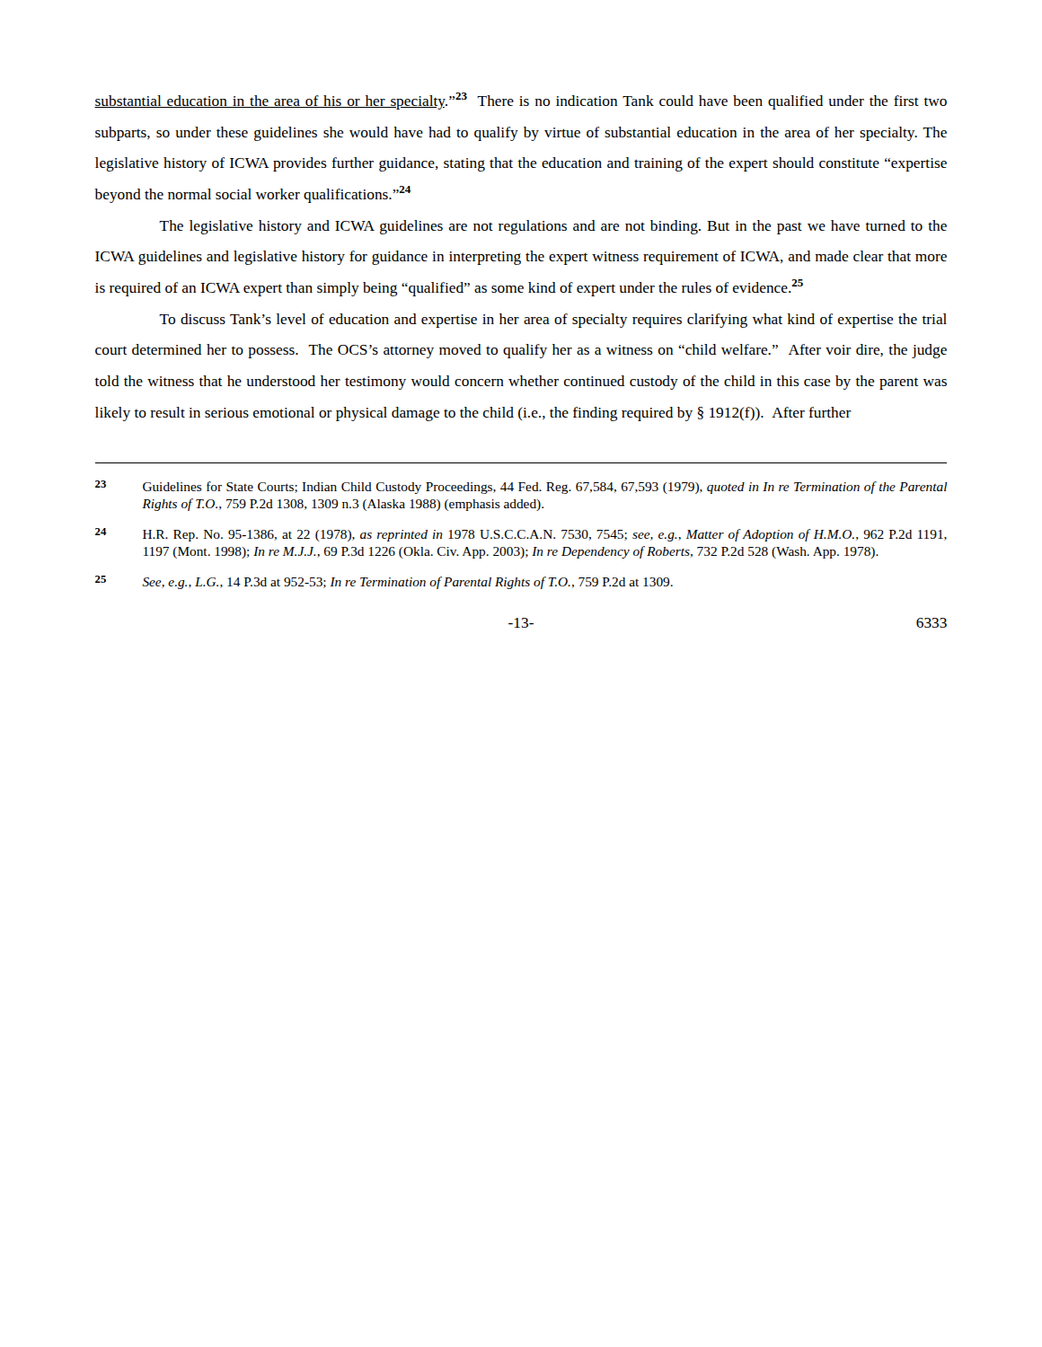substantial education in the area of his or her specialty.”23 There is no indication Tank could have been qualified under the first two subparts, so under these guidelines she would have had to qualify by virtue of substantial education in the area of her specialty. The legislative history of ICWA provides further guidance, stating that the education and training of the expert should constitute “expertise beyond the normal social worker qualifications.”24
The legislative history and ICWA guidelines are not regulations and are not binding. But in the past we have turned to the ICWA guidelines and legislative history for guidance in interpreting the expert witness requirement of ICWA, and made clear that more is required of an ICWA expert than simply being “qualified” as some kind of expert under the rules of evidence.25
To discuss Tank’s level of education and expertise in her area of specialty requires clarifying what kind of expertise the trial court determined her to possess. The OCS’s attorney moved to qualify her as a witness on “child welfare.” After voir dire, the judge told the witness that he understood her testimony would concern whether continued custody of the child in this case by the parent was likely to result in serious emotional or physical damage to the child (i.e., the finding required by § 1912(f)). After further
23 Guidelines for State Courts; Indian Child Custody Proceedings, 44 Fed. Reg. 67,584, 67,593 (1979), quoted in In re Termination of the Parental Rights of T.O., 759 P.2d 1308, 1309 n.3 (Alaska 1988) (emphasis added).
24 H.R. Rep. No. 95-1386, at 22 (1978), as reprinted in 1978 U.S.C.C.A.N. 7530, 7545; see, e.g., Matter of Adoption of H.M.O., 962 P.2d 1191, 1197 (Mont. 1998); In re M.J.J., 69 P.3d 1226 (Okla. Civ. App. 2003); In re Dependency of Roberts, 732 P.2d 528 (Wash. App. 1978).
25 See, e.g., L.G., 14 P.3d at 952-53; In re Termination of Parental Rights of T.O., 759 P.2d at 1309.
-13- 6333